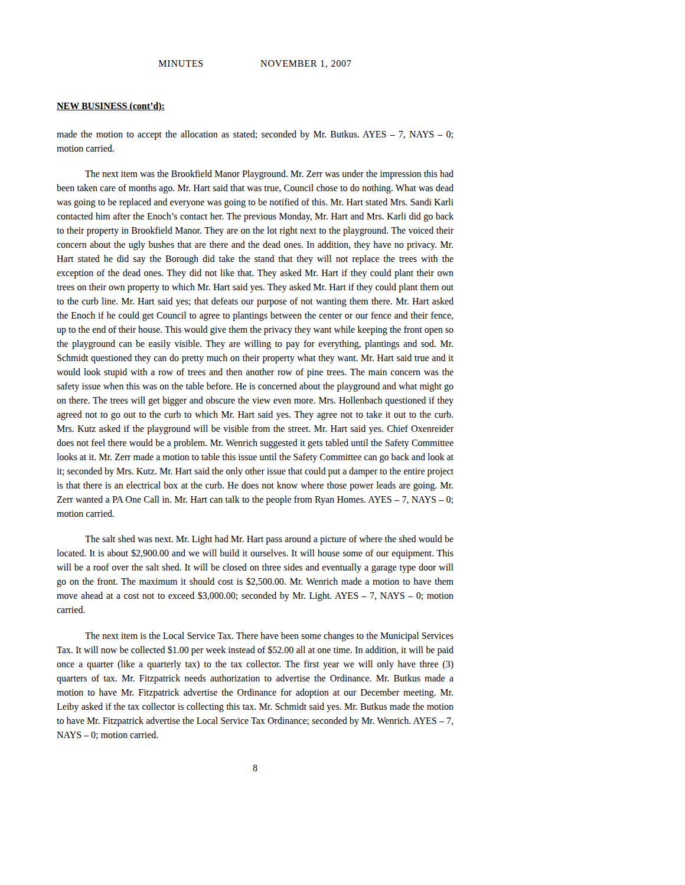MINUTES NOVEMBER 1, 2007
NEW BUSINESS (cont’d):
made the motion to accept the allocation as stated; seconded by Mr. Butkus. AYES – 7, NAYS – 0; motion carried.
The next item was the Brookfield Manor Playground. Mr. Zerr was under the impression this had been taken care of months ago. Mr. Hart said that was true, Council chose to do nothing. What was dead was going to be replaced and everyone was going to be notified of this. Mr. Hart stated Mrs. Sandi Karli contacted him after the Enoch’s contact her. The previous Monday, Mr. Hart and Mrs. Karli did go back to their property in Brookfield Manor. They are on the lot right next to the playground. The voiced their concern about the ugly bushes that are there and the dead ones. In addition, they have no privacy. Mr. Hart stated he did say the Borough did take the stand that they will not replace the trees with the exception of the dead ones. They did not like that. They asked Mr. Hart if they could plant their own trees on their own property to which Mr. Hart said yes. They asked Mr. Hart if they could plant them out to the curb line. Mr. Hart said yes; that defeats our purpose of not wanting them there. Mr. Hart asked the Enoch if he could get Council to agree to plantings between the center or our fence and their fence, up to the end of their house. This would give them the privacy they want while keeping the front open so the playground can be easily visible. They are willing to pay for everything, plantings and sod. Mr. Schmidt questioned they can do pretty much on their property what they want. Mr. Hart said true and it would look stupid with a row of trees and then another row of pine trees. The main concern was the safety issue when this was on the table before. He is concerned about the playground and what might go on there. The trees will get bigger and obscure the view even more. Mrs. Hollenbach questioned if they agreed not to go out to the curb to which Mr. Hart said yes. They agree not to take it out to the curb. Mrs. Kutz asked if the playground will be visible from the street. Mr. Hart said yes. Chief Oxenreider does not feel there would be a problem. Mr. Wenrich suggested it gets tabled until the Safety Committee looks at it. Mr. Zerr made a motion to table this issue until the Safety Committee can go back and look at it; seconded by Mrs. Kutz. Mr. Hart said the only other issue that could put a damper to the entire project is that there is an electrical box at the curb. He does not know where those power leads are going. Mr. Zerr wanted a PA One Call in. Mr. Hart can talk to the people from Ryan Homes. AYES – 7, NAYS – 0; motion carried.
The salt shed was next. Mr. Light had Mr. Hart pass around a picture of where the shed would be located. It is about $2,900.00 and we will build it ourselves. It will house some of our equipment. This will be a roof over the salt shed. It will be closed on three sides and eventually a garage type door will go on the front. The maximum it should cost is $2,500.00. Mr. Wenrich made a motion to have them move ahead at a cost not to exceed $3,000.00; seconded by Mr. Light. AYES – 7, NAYS – 0; motion carried.
The next item is the Local Service Tax. There have been some changes to the Municipal Services Tax. It will now be collected $1.00 per week instead of $52.00 all at one time. In addition, it will be paid once a quarter (like a quarterly tax) to the tax collector. The first year we will only have three (3) quarters of tax. Mr. Fitzpatrick needs authorization to advertise the Ordinance. Mr. Butkus made a motion to have Mr. Fitzpatrick advertise the Ordinance for adoption at our December meeting. Mr. Leiby asked if the tax collector is collecting this tax. Mr. Schmidt said yes. Mr. Butkus made the motion to have Mr. Fitzpatrick advertise the Local Service Tax Ordinance; seconded by Mr. Wenrich. AYES – 7, NAYS – 0; motion carried.
8